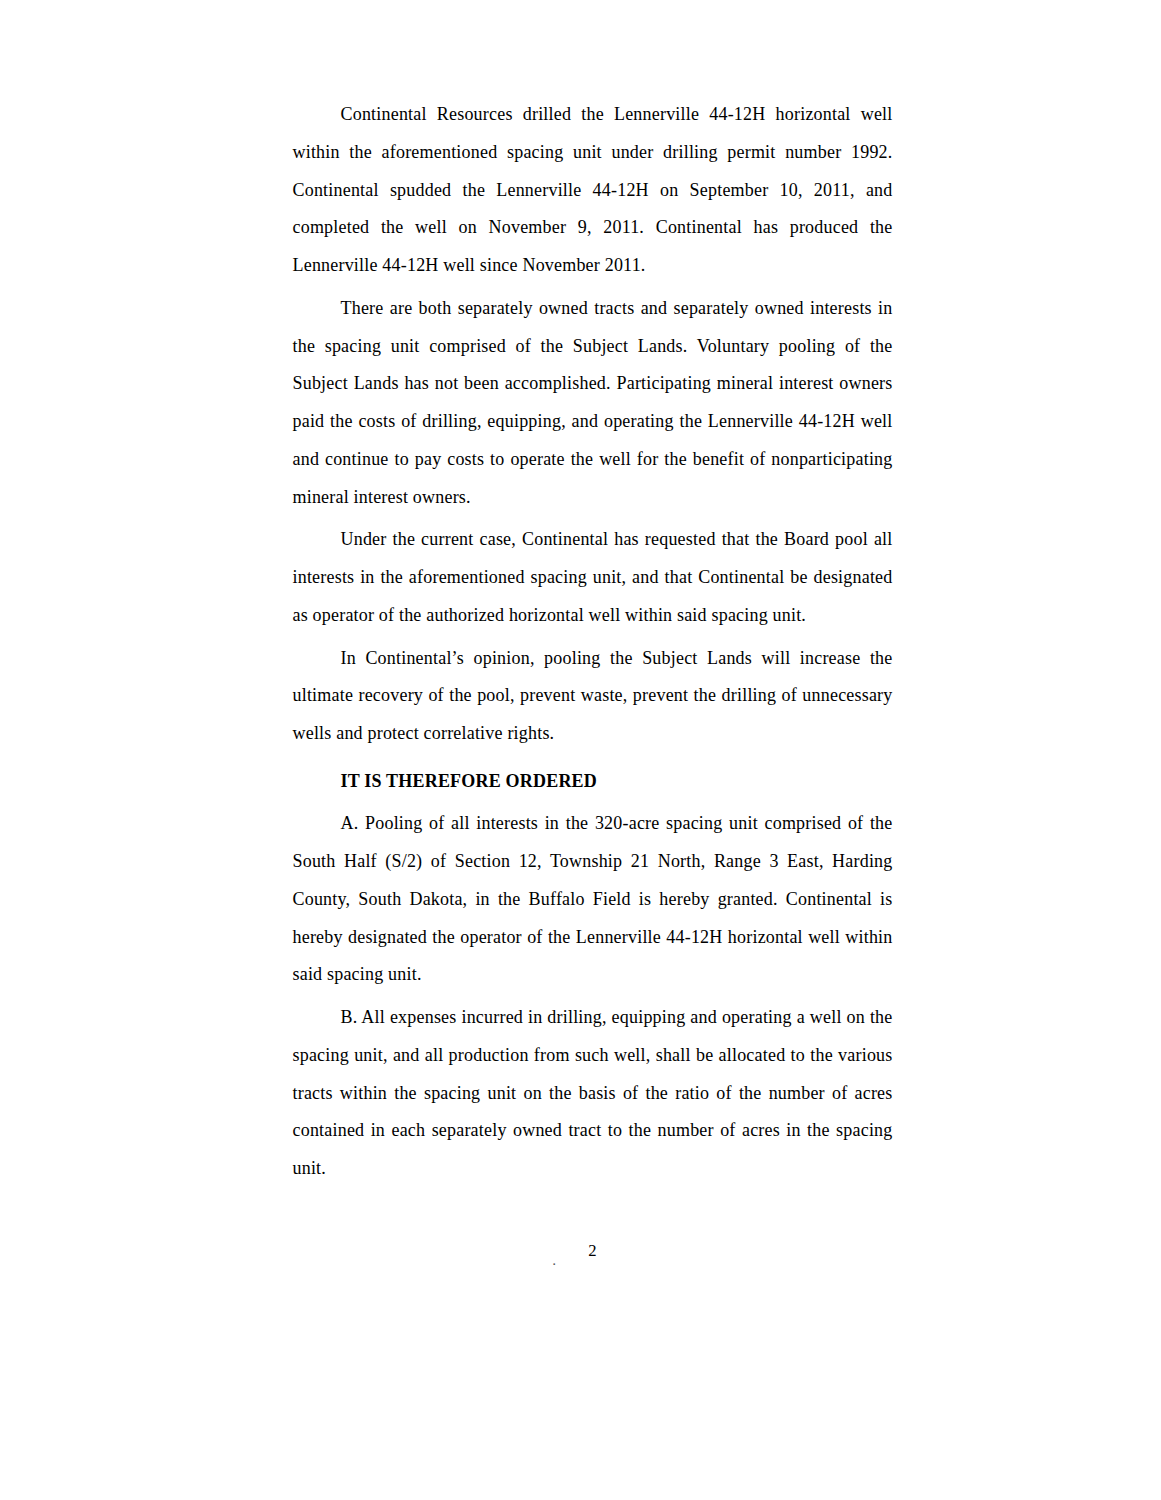Continental Resources drilled the Lennerville 44-12H horizontal well within the aforementioned spacing unit under drilling permit number 1992. Continental spudded the Lennerville 44-12H on September 10, 2011, and completed the well on November 9, 2011. Continental has produced the Lennerville 44-12H well since November 2011.
There are both separately owned tracts and separately owned interests in the spacing unit comprised of the Subject Lands. Voluntary pooling of the Subject Lands has not been accomplished. Participating mineral interest owners paid the costs of drilling, equipping, and operating the Lennerville 44-12H well and continue to pay costs to operate the well for the benefit of nonparticipating mineral interest owners.
Under the current case, Continental has requested that the Board pool all interests in the aforementioned spacing unit, and that Continental be designated as operator of the authorized horizontal well within said spacing unit.
In Continental’s opinion, pooling the Subject Lands will increase the ultimate recovery of the pool, prevent waste, prevent the drilling of unnecessary wells and protect correlative rights.
IT IS THEREFORE ORDERED
A. Pooling of all interests in the 320-acre spacing unit comprised of the South Half (S/2) of Section 12, Township 21 North, Range 3 East, Harding County, South Dakota, in the Buffalo Field is hereby granted. Continental is hereby designated the operator of the Lennerville 44-12H horizontal well within said spacing unit.
B. All expenses incurred in drilling, equipping and operating a well on the spacing unit, and all production from such well, shall be allocated to the various tracts within the spacing unit on the basis of the ratio of the number of acres contained in each separately owned tract to the number of acres in the spacing unit.
·
2